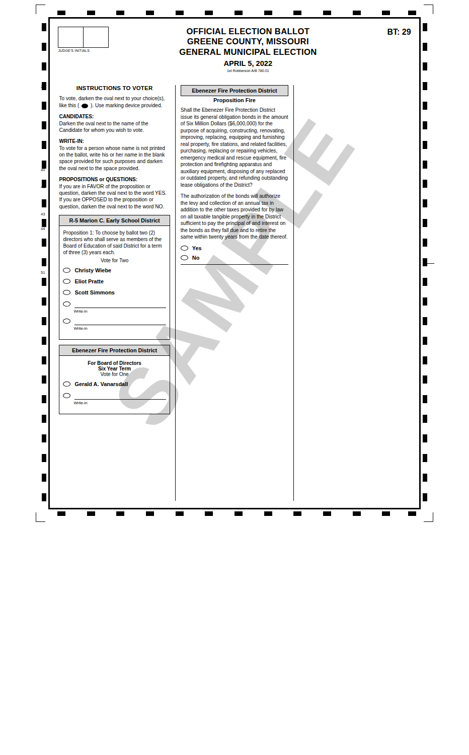11 21 40 41 43 44 51
SAMPLE
JUDGE'S INITIALS
OFFICIAL ELECTION BALLOT
GREENE COUNTY, MISSOURI
GENERAL MUNICIPAL ELECTION
APRIL 5, 2022
1st Robberson A/B 780.01
BT: 29
INSTRUCTIONS TO VOTER
To vote, darken the oval next to your choice(s), like this ( ). Use marking device provided.
CANDIDATES:
Darken the oval next to the name of the Candidate for whom you wish to vote.
WRITE-IN:
To vote for a person whose name is not printed on the ballot, write his or her name in the blank space provided for such purposes and darken the oval next to the space provided.
PROPOSITIONS or QUESTIONS:
If you are in FAVOR of the proposition or question, darken the oval next to the word YES. If you are OPPOSED to the proposition or question, darken the oval next to the word NO.
R-5 Marion C. Early School District
Proposition 1: To choose by ballot two (2) directors who shall serve as members of the Board of Education of said District for a term of three (3) years each.
Vote for Two
Christy Wiebe
Eliot Pratte
Scott Simmons
Write-in
Write-in
Ebenezer Fire Protection District
For Board of Directors
Six Year Term
Vote for One
Gerald A. Vanarsdall
Write-in
Ebenezer Fire Protection District
Proposition Fire
Shall the Ebenezer Fire Protection District issue its general obligation bonds in the amount of Six Million Dollars ($6,000,000) for the purpose of acquiring, constructing, renovating, improving, replacing, equipping and furnishing real property, fire stations, and related facilities, purchasing, replacing or repairing vehicles, emergency medical and rescue equipment, fire protection and firefighting apparatus and auxiliary equipment, disposing of any replaced or outdated property, and refunding outstanding lease obligations of the District?
The authorization of the bonds will authorize the levy and collection of an annual tax in addition to the other taxes provided for by law on all taxable tangible property in the District sufficient to pay the principal of and interest on the bonds as they fall due and to retire the same within twenty years from the date thereof.
Yes
No